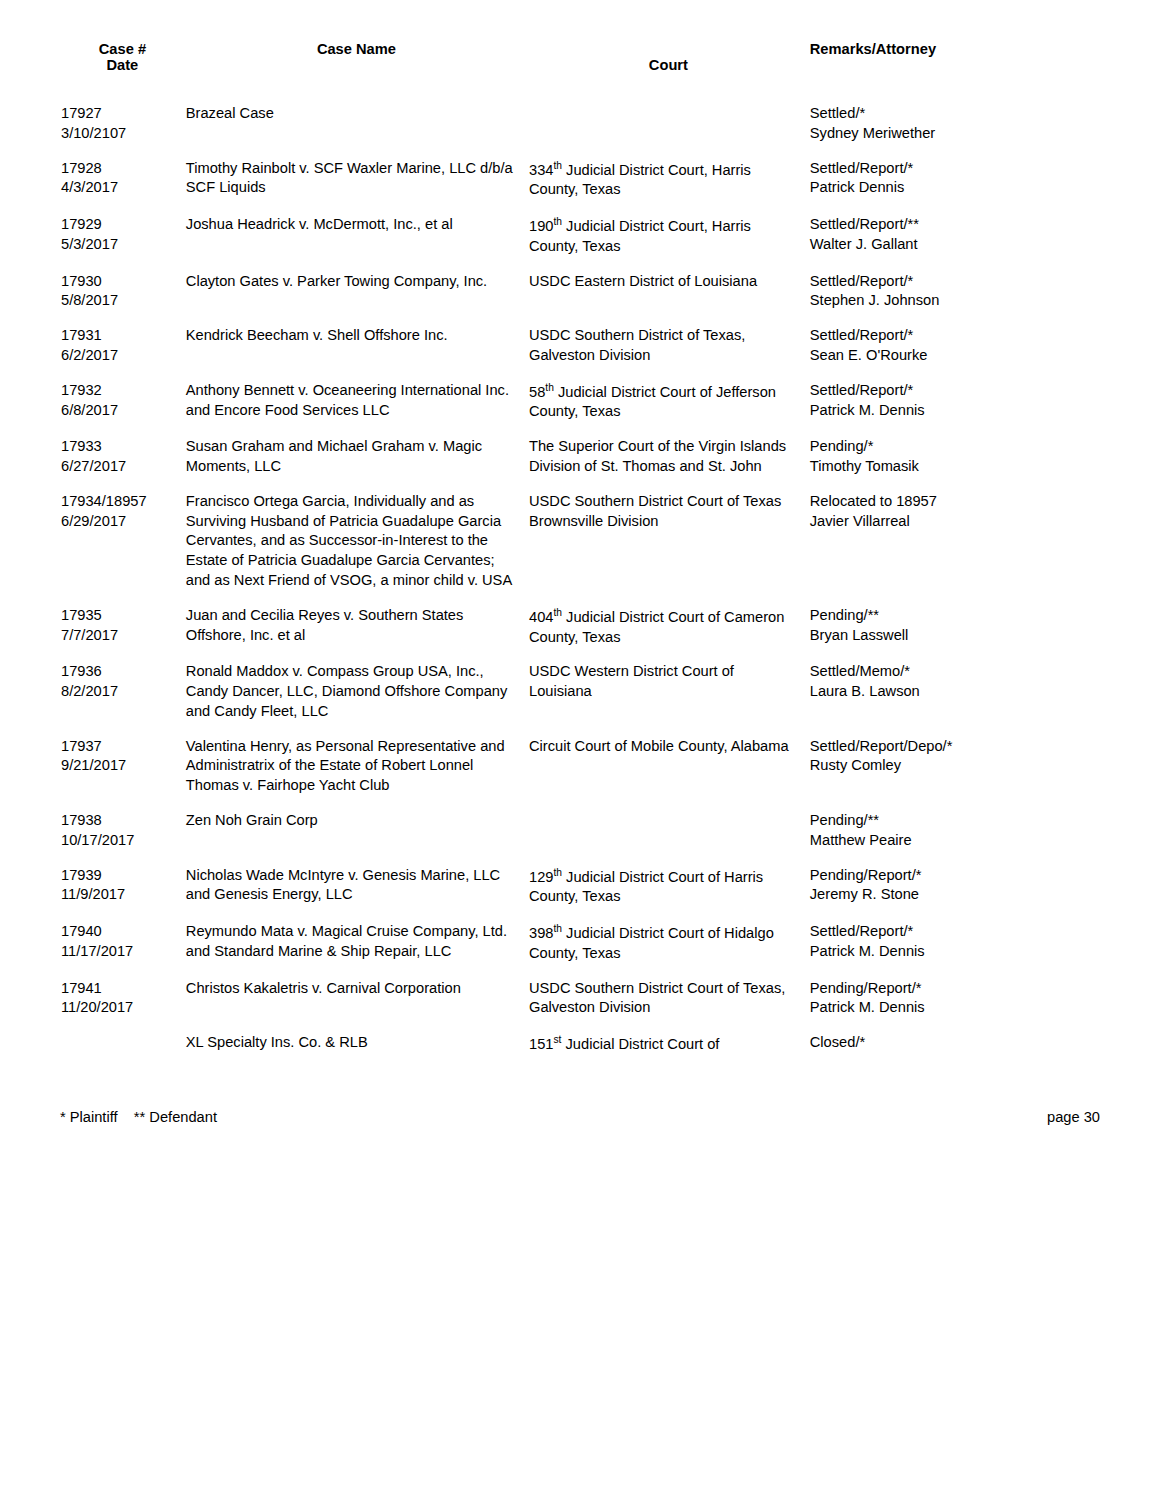| Case # Date | Case Name | Court | Remarks/Attorney |
| --- | --- | --- | --- |
| 17927 3/10/2107 | Brazeal Case | | Settled/* Sydney Meriwether |
| 17928 4/3/2017 | Timothy Rainbolt v. SCF Waxler Marine, LLC d/b/a SCF Liquids | 334 th Judicial District Court, Harris County, Texas | Settled/Report/* Patrick Dennis |
| 17929 5/3/2017 | Joshua Headrick v. McDermott, Inc., et al | 190 th Judicial District Court, Harris County, Texas | Settled/Report/** Walter J. Gallant |
| 17930 5/8/2017 | Clayton Gates v. Parker Towing Company, Inc. | USDC Eastern District of Louisiana | Settled/Report/* Stephen J. Johnson |
| 17931 6/2/2017 | Kendrick Beecham v. Shell Offshore Inc. | USDC Southern District of Texas, Galveston Division | Settled/Report/* Sean E. O'Rourke |
| 17932 6/8/2017 | Anthony Bennett v. Oceaneering International Inc. and Encore Food Services LLC | 58 th Judicial District Court of Jefferson County, Texas | Settled/Report/* Patrick M. Dennis |
| 17933 6/27/2017 | Susan Graham and Michael Graham v. Magic Moments, LLC | The Superior Court of the Virgin Islands Division of St. Thomas and St. John | Pending/* Timothy Tomasik |
| 17934/18957 6/29/2017 | Francisco Ortega Garcia, Individually and as Surviving Husband of Patricia Guadalupe Garcia Cervantes, and as Successor-in-Interest to the Estate of Patricia Guadalupe Garcia Cervantes; and as Next Friend of VSOG, a minor child v. USA | USDC Southern District Court of Texas Brownsville Division | Relocated to 18957 Javier Villarreal |
| 17935 7/7/2017 | Juan and Cecilia Reyes v. Southern States Offshore, Inc. et al | 404 th Judicial District Court of Cameron County, Texas | Pending/** Bryan Lasswell |
| 17936 8/2/2017 | Ronald Maddox v. Compass Group USA, Inc., Candy Dancer, LLC, Diamond Offshore Company and Candy Fleet, LLC | USDC Western District Court of Louisiana | Settled/Memo/* Laura B. Lawson |
| 17937 9/21/2017 | Valentina Henry, as Personal Representative and Administratrix of the Estate of Robert Lonnel Thomas v. Fairhope Yacht Club | Circuit Court of Mobile County, Alabama | Settled/Report/Depo/* Rusty Comley |
| 17938 10/17/2017 | Zen Noh Grain Corp | | Pending/** Matthew Peaire |
| 17939 11/9/2017 | Nicholas Wade McIntyre v. Genesis Marine, LLC and Genesis Energy, LLC | 129 th Judicial District Court of Harris County, Texas | Pending/Report/* Jeremy R. Stone |
| 17940 11/17/2017 | Reymundo Mata v. Magical Cruise Company, Ltd. and Standard Marine & Ship Repair, LLC | 398 th Judicial District Court of Hidalgo County, Texas | Settled/Report/* Patrick M. Dennis |
| 17941 11/20/2017 | Christos Kakaletris v. Carnival Corporation | USDC Southern District Court of Texas, Galveston Division | Pending/Report/* Patrick M. Dennis |
| | XL Specialty Ins. Co. & RLB | 151 st Judicial District Court of | Closed/* |
* Plaintiff ** Defendant
page 30